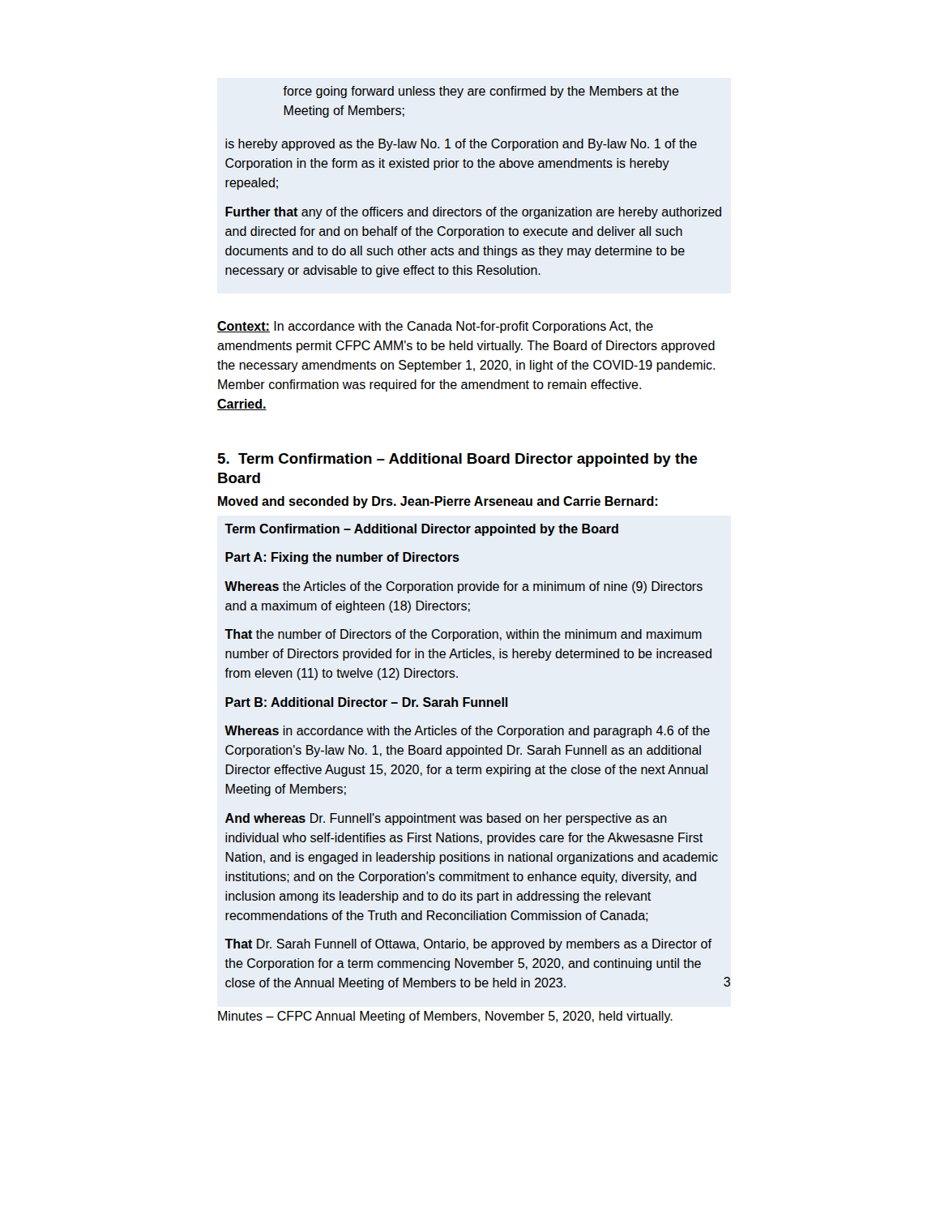force going forward unless they are confirmed by the Members at the Meeting of Members;
is hereby approved as the By-law No. 1 of the Corporation and By-law No. 1 of the Corporation in the form as it existed prior to the above amendments is hereby repealed;
Further that any of the officers and directors of the organization are hereby authorized and directed for and on behalf of the Corporation to execute and deliver all such documents and to do all such other acts and things as they may determine to be necessary or advisable to give effect to this Resolution.
Context: In accordance with the Canada Not-for-profit Corporations Act, the amendments permit CFPC AMM's to be held virtually. The Board of Directors approved the necessary amendments on September 1, 2020, in light of the COVID-19 pandemic. Member confirmation was required for the amendment to remain effective.
Carried.
5. Term Confirmation – Additional Board Director appointed by the Board
Moved and seconded by Drs. Jean-Pierre Arseneau and Carrie Bernard:
Term Confirmation – Additional Director appointed by the Board
Part A: Fixing the number of Directors
Whereas the Articles of the Corporation provide for a minimum of nine (9) Directors and a maximum of eighteen (18) Directors;
That the number of Directors of the Corporation, within the minimum and maximum number of Directors provided for in the Articles, is hereby determined to be increased from eleven (11) to twelve (12) Directors.
Part B: Additional Director – Dr. Sarah Funnell
Whereas in accordance with the Articles of the Corporation and paragraph 4.6 of the Corporation's By-law No. 1, the Board appointed Dr. Sarah Funnell as an additional Director effective August 15, 2020, for a term expiring at the close of the next Annual Meeting of Members;
And whereas Dr. Funnell's appointment was based on her perspective as an individual who self-identifies as First Nations, provides care for the Akwesasne First Nation, and is engaged in leadership positions in national organizations and academic institutions; and on the Corporation's commitment to enhance equity, diversity, and inclusion among its leadership and to do its part in addressing the relevant recommendations of the Truth and Reconciliation Commission of Canada;
That Dr. Sarah Funnell of Ottawa, Ontario, be approved by members as a Director of the Corporation for a term commencing November 5, 2020, and continuing until the close of the Annual Meeting of Members to be held in 2023.
3
Minutes – CFPC Annual Meeting of Members, November 5, 2020, held virtually.